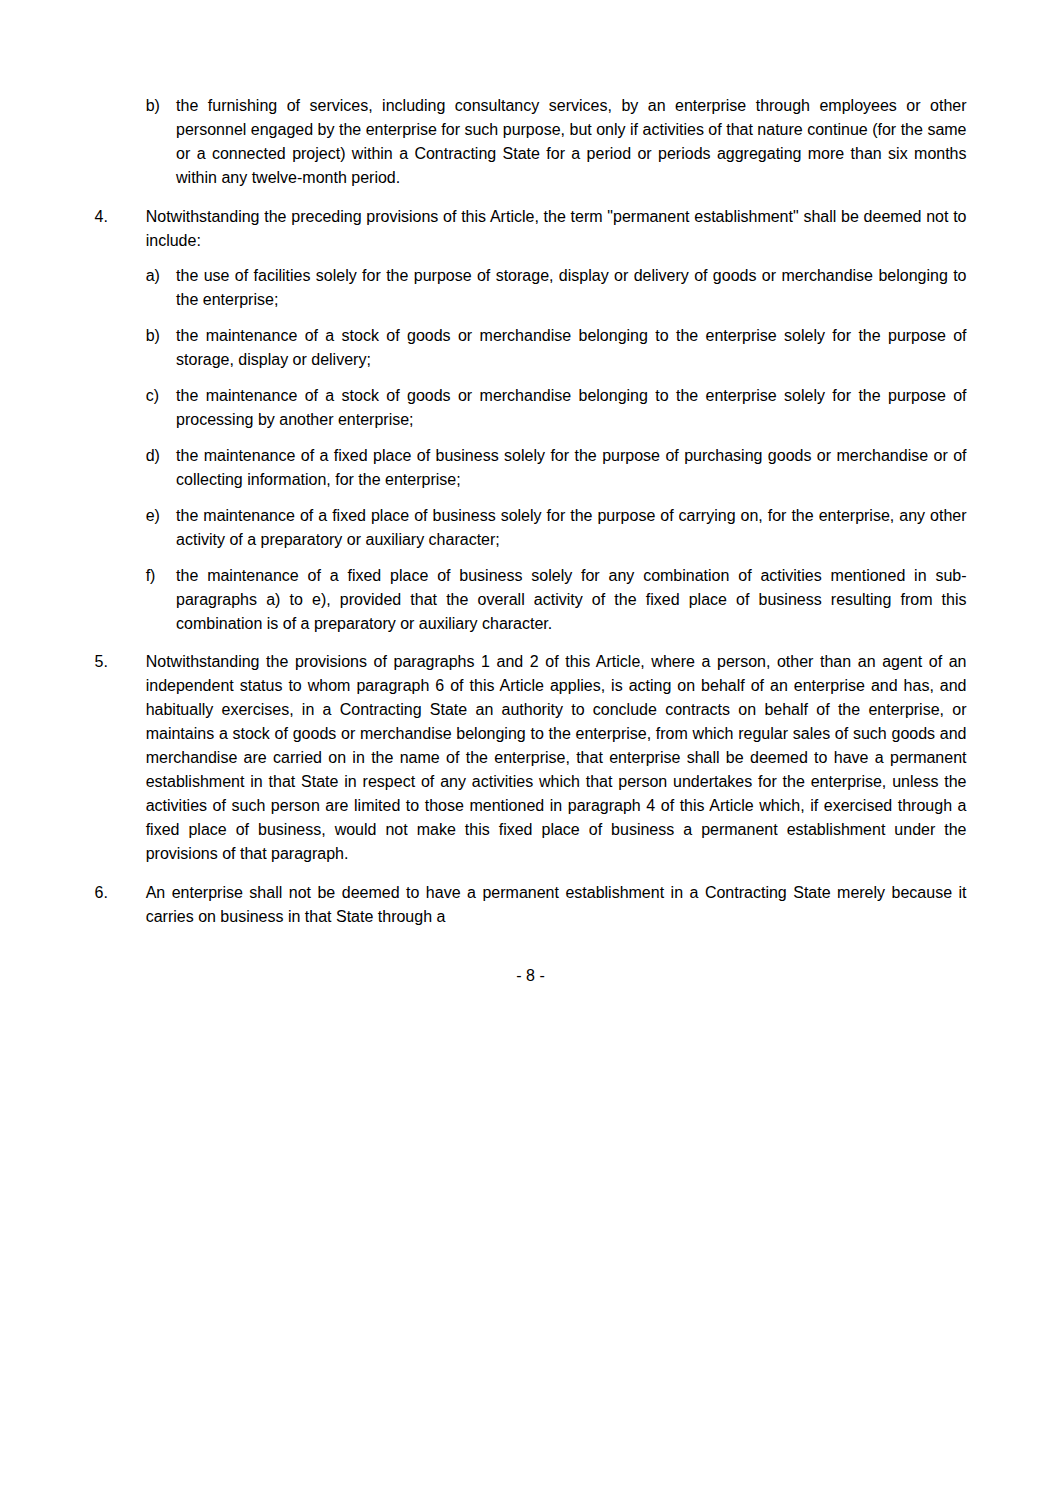b)
the furnishing of services, including consultancy services, by an enterprise through employees or other personnel engaged by the enterprise for such purpose, but only if activities of that nature continue (for the same or a connected project) within a Contracting State for a period or periods aggregating more than six months within any twelve-month period.
4.
Notwithstanding the preceding provisions of this Article, the term "permanent establishment" shall be deemed not to include:
a) the use of facilities solely for the purpose of storage, display or delivery of goods or merchandise belonging to the enterprise;
b) the maintenance of a stock of goods or merchandise belonging to the enterprise solely for the purpose of storage, display or delivery;
c) the maintenance of a stock of goods or merchandise belonging to the enterprise solely for the purpose of processing by another enterprise;
d) the maintenance of a fixed place of business solely for the purpose of purchasing goods or merchandise or of collecting information, for the enterprise;
e) the maintenance of a fixed place of business solely for the purpose of carrying on, for the enterprise, any other activity of a preparatory or auxiliary character;
f) the maintenance of a fixed place of business solely for any combination of activities mentioned in sub-paragraphs a) to e), provided that the overall activity of the fixed place of business resulting from this combination is of a preparatory or auxiliary character.
5.
Notwithstanding the provisions of paragraphs 1 and 2 of this Article, where a person, other than an agent of an independent status to whom paragraph 6 of this Article applies, is acting on behalf of an enterprise and has, and habitually exercises, in a Contracting State an authority to conclude contracts on behalf of the enterprise, or maintains a stock of goods or merchandise belonging to the enterprise, from which regular sales of such goods and merchandise are carried on in the name of the enterprise, that enterprise shall be deemed to have a permanent establishment in that State in respect of any activities which that person undertakes for the enterprise, unless the activities of such person are limited to those mentioned in paragraph 4 of this Article which, if exercised through a fixed place of business, would not make this fixed place of business a permanent establishment under the provisions of that paragraph.
6.
An enterprise shall not be deemed to have a permanent establishment in a Contracting State merely because it carries on business in that State through a
- 8 -